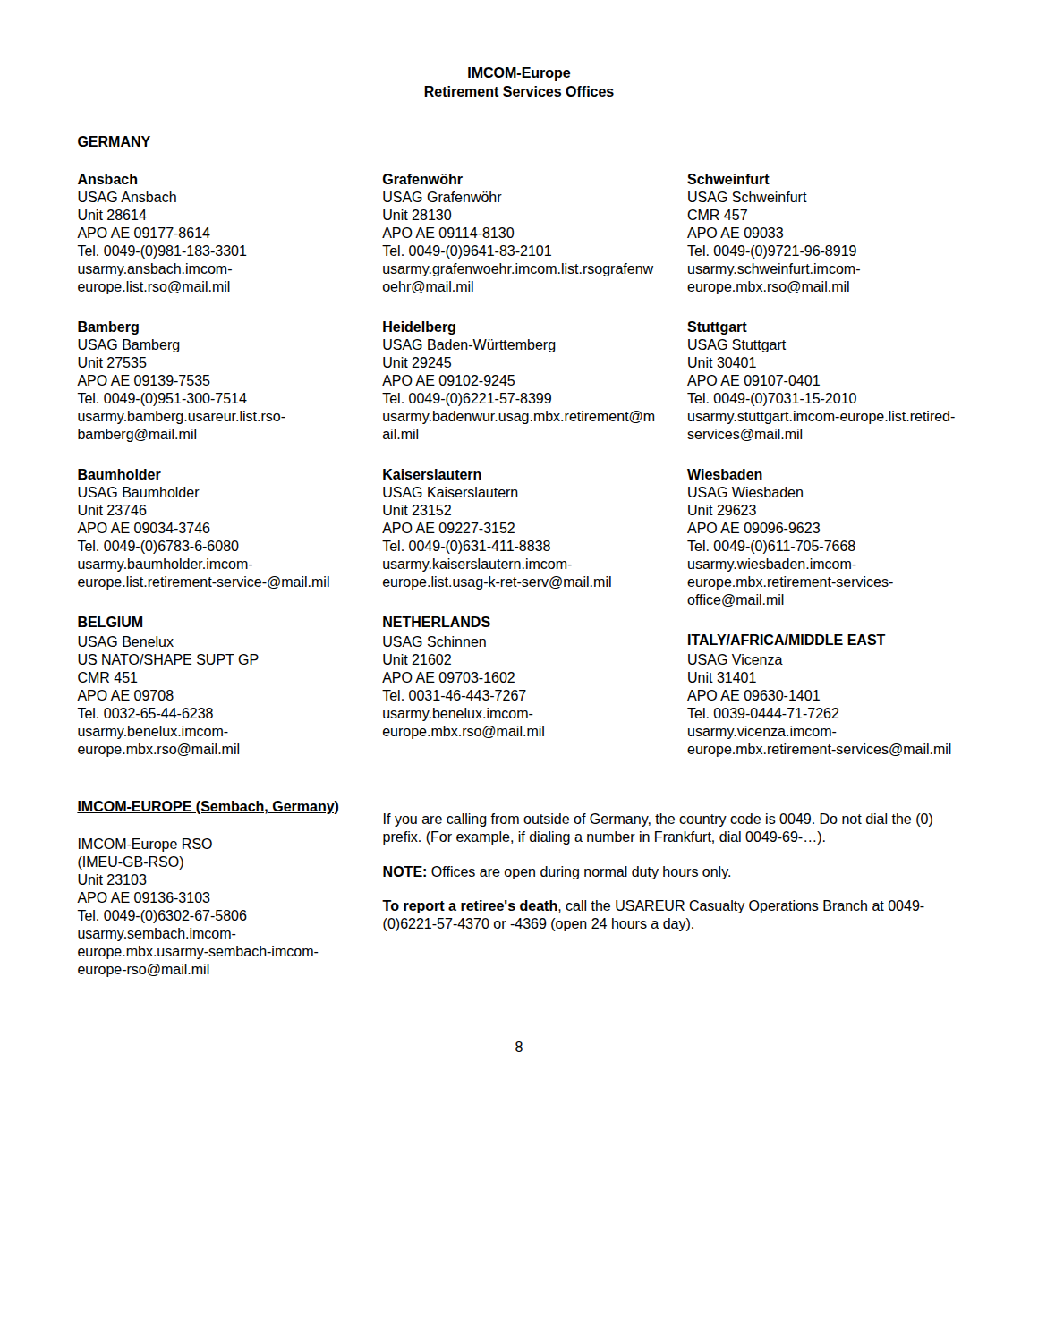IMCOM-Europe
Retirement Services Offices
GERMANY
Ansbach
USAG Ansbach
Unit 28614
APO AE 09177-8614
Tel. 0049-(0)981-183-3301
usarmy.ansbach.imcom-europe.list.rso@mail.mil
Bamberg
USAG Bamberg
Unit 27535
APO AE 09139-7535
Tel. 0049-(0)951-300-7514
usarmy.bamberg.usareur.list.rso-bamberg@mail.mil
Baumholder
USAG Baumholder
Unit 23746
APO AE 09034-3746
Tel. 0049-(0)6783-6-6080
usarmy.baumholder.imcom-europe.list.retirement-service-@mail.mil
BELGIUM
USAG Benelux
US NATO/SHAPE SUPT GP
CMR 451
APO AE 09708
Tel. 0032-65-44-6238
usarmy.benelux.imcom-europe.mbx.rso@mail.mil
Grafenwöhr
USAG Grafenwöhr
Unit 28130
APO AE 09114-8130
Tel. 0049-(0)9641-83-2101
usarmy.grafenwoehr.imcom.list.rsografenwoehr@mail.mil
Heidelberg
USAG Baden-Württemberg
Unit 29245
APO AE 09102-9245
Tel. 0049-(0)6221-57-8399
usarmy.badenwur.usag.mbx.retirement@mail.mil
Kaiserslautern
USAG Kaiserslautern
Unit 23152
APO AE 09227-3152
Tel. 0049-(0)631-411-8838
usarmy.kaiserslautern.imcom-europe.list.usag-k-ret-serv@mail.mil
NETHERLANDS
USAG Schinnen
Unit 21602
APO AE 09703-1602
Tel. 0031-46-443-7267
usarmy.benelux.imcom-europe.mbx.rso@mail.mil
Schweinfurt
USAG Schweinfurt
CMR 457
APO AE 09033
Tel. 0049-(0)9721-96-8919
usarmy.schweinfurt.imcom-europe.mbx.rso@mail.mil
Stuttgart
USAG Stuttgart
Unit 30401
APO AE 09107-0401
Tel. 0049-(0)7031-15-2010
usarmy.stuttgart.imcom-europe.list.retired-services@mail.mil
Wiesbaden
USAG Wiesbaden
Unit 29623
APO AE 09096-9623
Tel. 0049-(0)611-705-7668
usarmy.wiesbaden.imcom-europe.mbx.retirement-services-office@mail.mil
ITALY/AFRICA/MIDDLE EAST
USAG Vicenza
Unit 31401
APO AE 09630-1401
Tel. 0039-0444-71-7262
usarmy.vicenza.imcom-europe.mbx.retirement-services@mail.mil
IMCOM-EUROPE (Sembach, Germany)
IMCOM-Europe RSO
(IMEU-GB-RSO)
Unit 23103
APO AE 09136-3103
Tel. 0049-(0)6302-67-5806
usarmy.sembach.imcom-europe.mbx.usarmy-sembach-imcom-europe-rso@mail.mil
If you are calling from outside of Germany, the country code is 0049. Do not dial the (0) prefix. (For example, if dialing a number in Frankfurt, dial 0049-69-…).
NOTE: Offices are open during normal duty hours only.
To report a retiree's death, call the USAREUR Casualty Operations Branch at 0049-(0)6221-57-4370 or -4369 (open 24 hours a day).
8